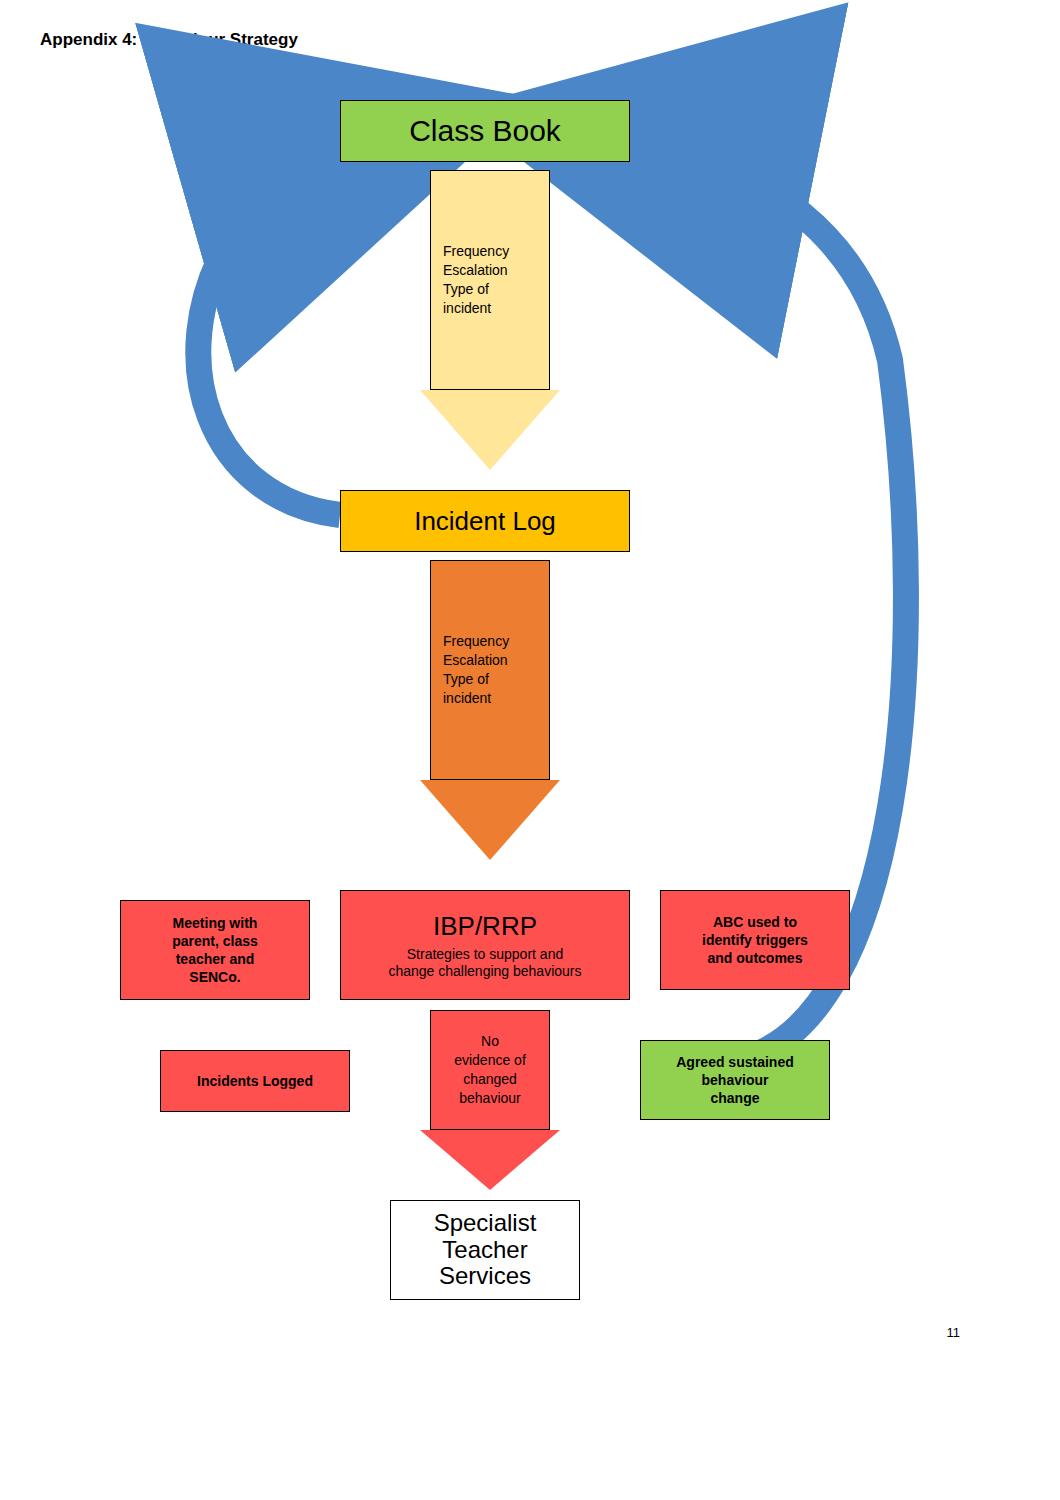Appendix 4: Behaviour Strategy
Frequency
Escalation
Type of
incident
Frequency
Escalation
Type of
incident
No
evidence of
changed
behaviour
Class Book
Incident Log
IBP/RRP
Strategies to support and
change challenging behaviours
Meeting with
parent, class
teacher and
SENCo.
ABC used to
identify triggers
and outcomes
Incidents Logged
Agreed sustained
behaviour
change
Specialist
Teacher
Services
11